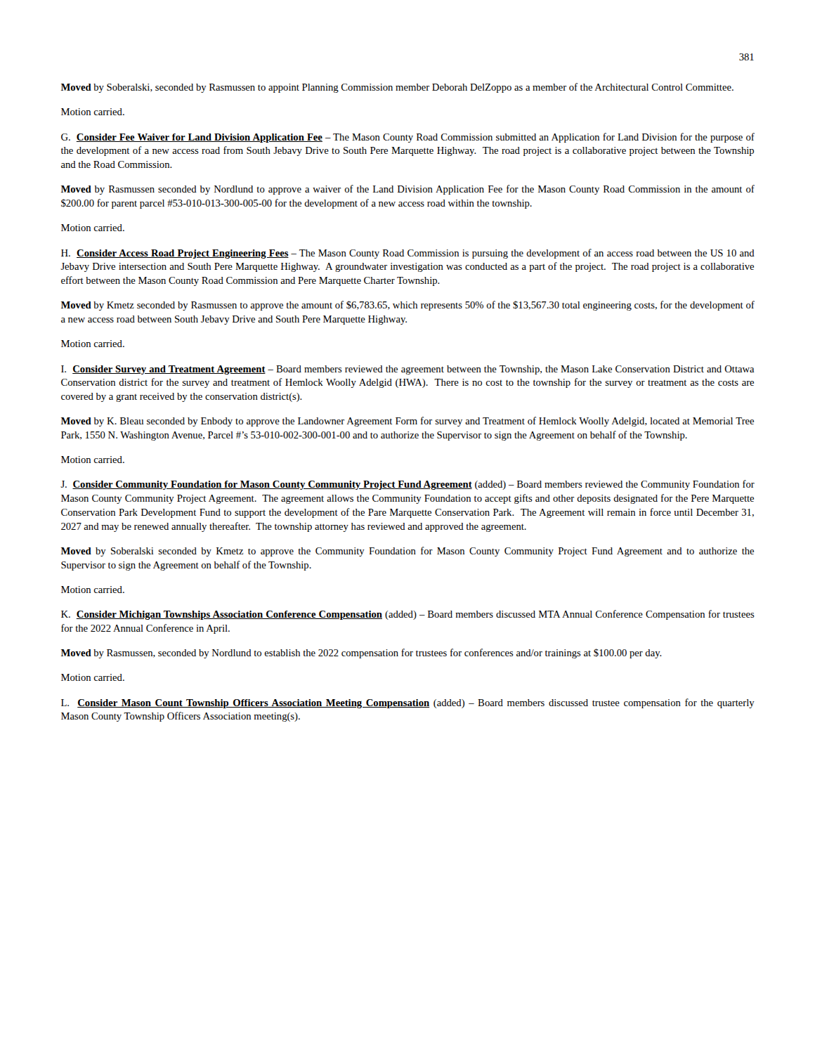381
Moved by Soberalski, seconded by Rasmussen to appoint Planning Commission member Deborah DelZoppo as a member of the Architectural Control Committee.
Motion carried.
G. Consider Fee Waiver for Land Division Application Fee – The Mason County Road Commission submitted an Application for Land Division for the purpose of the development of a new access road from South Jebavy Drive to South Pere Marquette Highway. The road project is a collaborative project between the Township and the Road Commission.
Moved by Rasmussen seconded by Nordlund to approve a waiver of the Land Division Application Fee for the Mason County Road Commission in the amount of $200.00 for parent parcel #53-010-013-300-005-00 for the development of a new access road within the township.
Motion carried.
H. Consider Access Road Project Engineering Fees – The Mason County Road Commission is pursuing the development of an access road between the US 10 and Jebavy Drive intersection and South Pere Marquette Highway. A groundwater investigation was conducted as a part of the project. The road project is a collaborative effort between the Mason County Road Commission and Pere Marquette Charter Township.
Moved by Kmetz seconded by Rasmussen to approve the amount of $6,783.65, which represents 50% of the $13,567.30 total engineering costs, for the development of a new access road between South Jebavy Drive and South Pere Marquette Highway.
Motion carried.
I. Consider Survey and Treatment Agreement – Board members reviewed the agreement between the Township, the Mason Lake Conservation District and Ottawa Conservation district for the survey and treatment of Hemlock Woolly Adelgid (HWA). There is no cost to the township for the survey or treatment as the costs are covered by a grant received by the conservation district(s).
Moved by K. Bleau seconded by Enbody to approve the Landowner Agreement Form for survey and Treatment of Hemlock Woolly Adelgid, located at Memorial Tree Park, 1550 N. Washington Avenue, Parcel #’s 53-010-002-300-001-00 and to authorize the Supervisor to sign the Agreement on behalf of the Township.
Motion carried.
J. Consider Community Foundation for Mason County Community Project Fund Agreement (added) – Board members reviewed the Community Foundation for Mason County Community Project Agreement. The agreement allows the Community Foundation to accept gifts and other deposits designated for the Pere Marquette Conservation Park Development Fund to support the development of the Pare Marquette Conservation Park. The Agreement will remain in force until December 31, 2027 and may be renewed annually thereafter. The township attorney has reviewed and approved the agreement.
Moved by Soberalski seconded by Kmetz to approve the Community Foundation for Mason County Community Project Fund Agreement and to authorize the Supervisor to sign the Agreement on behalf of the Township.
Motion carried.
K. Consider Michigan Townships Association Conference Compensation (added) – Board members discussed MTA Annual Conference Compensation for trustees for the 2022 Annual Conference in April.
Moved by Rasmussen, seconded by Nordlund to establish the 2022 compensation for trustees for conferences and/or trainings at $100.00 per day.
Motion carried.
L. Consider Mason Count Township Officers Association Meeting Compensation (added) – Board members discussed trustee compensation for the quarterly Mason County Township Officers Association meeting(s).